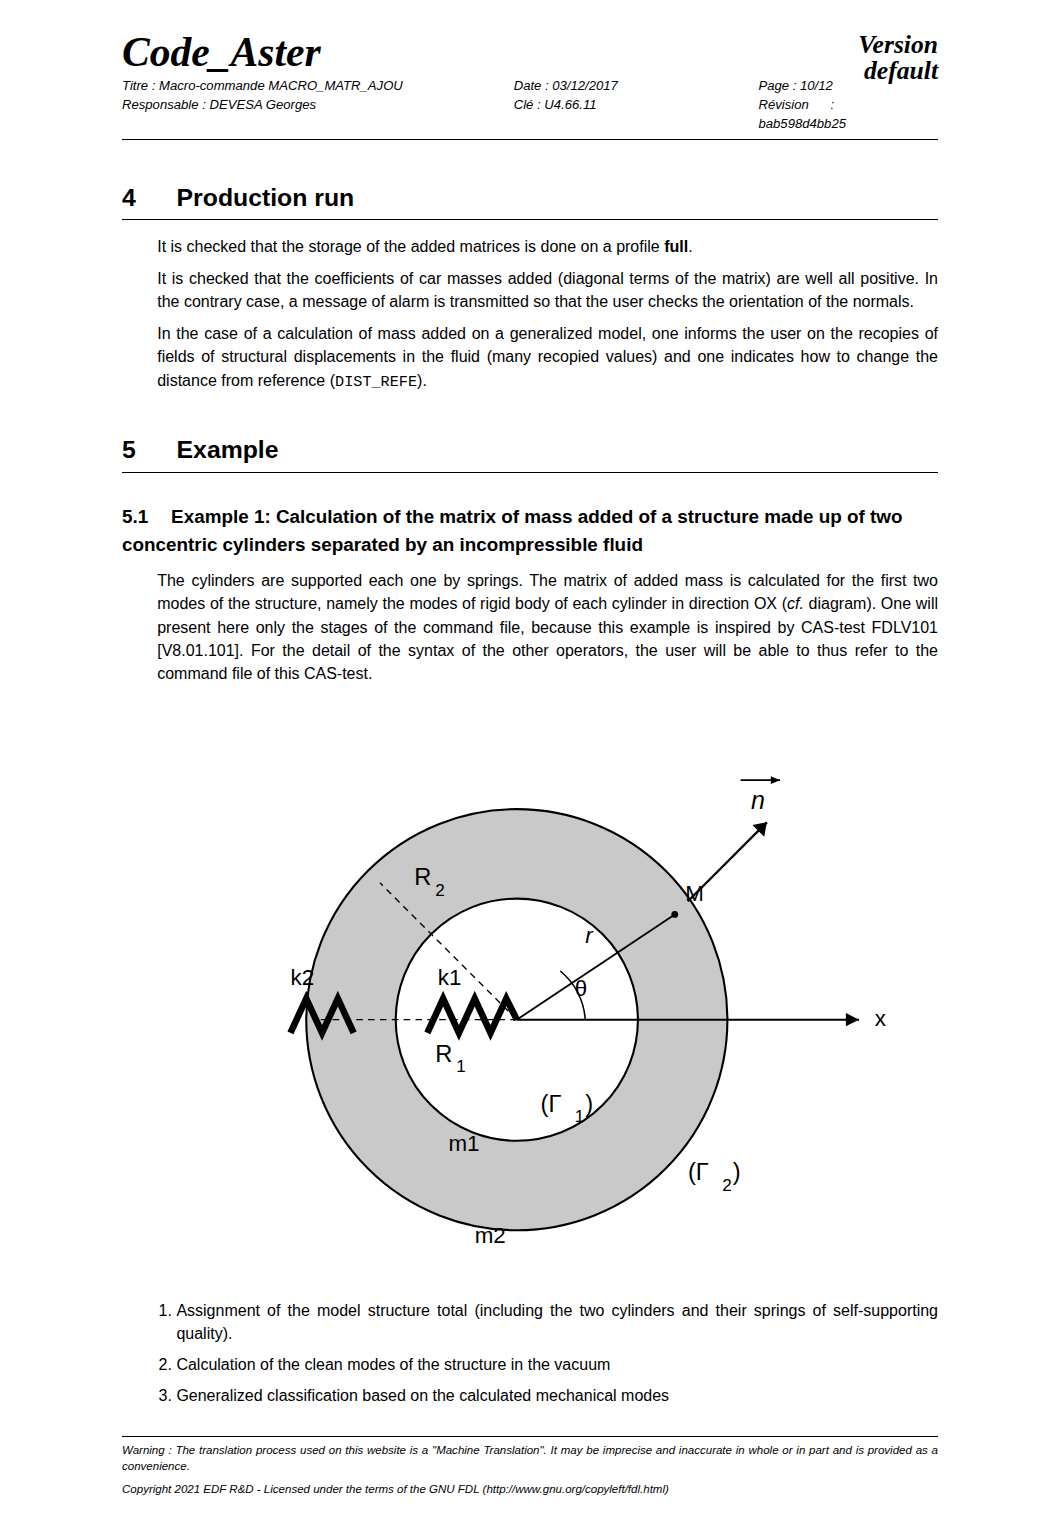Version
default
Code_Aster
| Titre : Macro-commande MACRO_MATR_AJOU | Date : 03/12/2017 | Page : 10/12 |
| Responsable : DEVESA Georges | Clé : U4.66.11 | Révision : bab598d4bb25 |
4 Production run
It is checked that the storage of the added matrices is done on a profile full.
It is checked that the coefficients of car masses added (diagonal terms of the matrix) are well all positive. In the contrary case, a message of alarm is transmitted so that the user checks the orientation of the normals.
In the case of a calculation of mass added on a generalized model, one informs the user on the recopies of fields of structural displacements in the fluid (many recopied values) and one indicates how to change the distance from reference (DIST_REFE).
5 Example
5.1 Example 1: Calculation of the matrix of mass added of a structure made up of two concentric cylinders separated by an incompressible fluid
The cylinders are supported each one by springs. The matrix of added mass is calculated for the first two modes of the structure, namely the modes of rigid body of each cylinder in direction OX (cf. diagram). One will present here only the stages of the command file, because this example is inspired by CAS-test FDLV101 [V8.01.101]. For the detail of the syntax of the other operators, the user will be able to thus refer to the command file of this CAS-test.
x M r θ n R 2 R 1 k1 k2 (Γ 1 ) (Γ 2 ) m1 m2
Assignment of the model structure total (including the two cylinders and their springs of self-supporting quality).
Calculation of the clean modes of the structure in the vacuum
Generalized classification based on the calculated mechanical modes
Warning : The translation process used on this website is a "Machine Translation". It may be imprecise and inaccurate in whole or in part and is provided as a convenience.
Copyright 2021 EDF R&D - Licensed under the terms of the GNU FDL (http://www.gnu.org/copyleft/fdl.html)